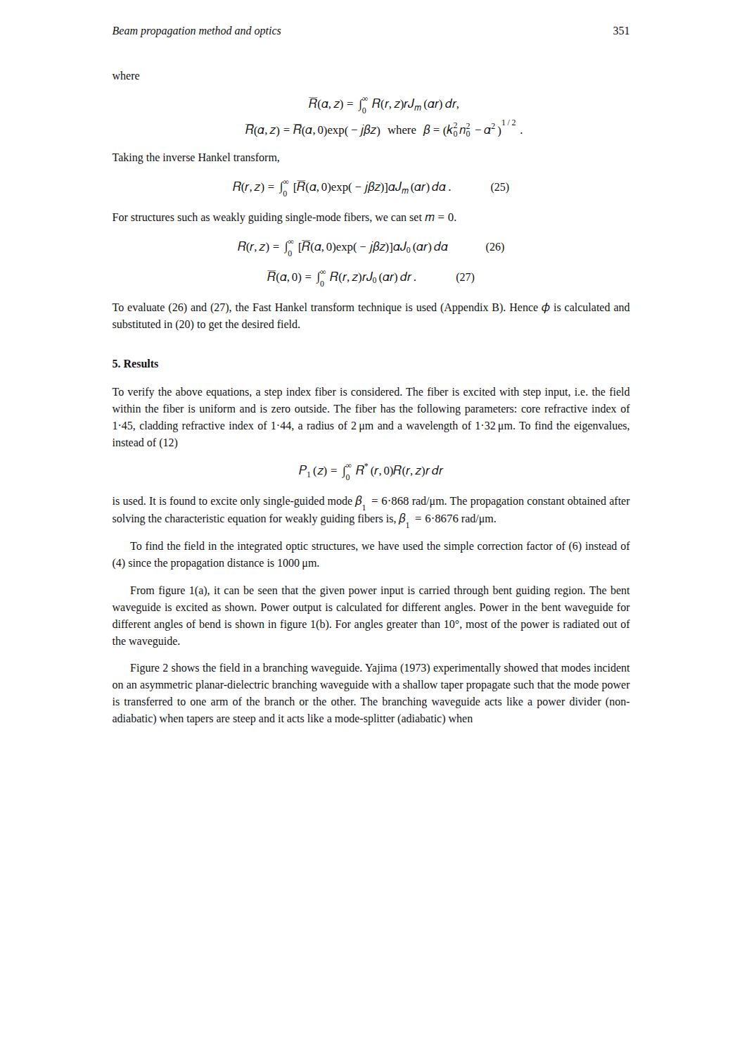Beam propagation method and optics 351
where
R― (α,z) = ∫ 0 ∞ R(r,z) r Jm (αr) dr,
R― (α,z) = R― (α,0) exp (−jβz) where β = ( k02 n02 − α2 ) 1/2 .
Taking the inverse Hankel transform,
R(r,z) = ∫ 0 ∞ [ R― (α,0) exp (−jβz) ] α Jm (αr) dα .
(25)
For structures such as weakly guiding single-mode fibers, we can set m=0.
R(r,z) = ∫ 0 ∞ [ R― (α,0) exp (−jβz) ] α J0 (αr) dα
(26)
R― (α,0) = ∫ 0 ∞ R(r,z) r J0 (αr) dr .
(27)
To evaluate (26) and (27), the Fast Hankel transform technique is used (Appendix B). Hence ϕ is calculated and substituted in (20) to get the desired field.
5. Results
To verify the above equations, a step index fiber is considered. The fiber is excited with step input, i.e. the field within the fiber is uniform and is zero outside. The fiber has the following parameters: core refractive index of 1·45, cladding refractive index of 1·44, a radius of 2 μm and a wavelength of 1·32 μm. To find the eigenvalues, instead of (12)
P1 (z) = ∫ 0 ∞ R* (r,0) R (r,z) r dr
is used. It is found to excite only single-guided mode β1=6·868 rad/μm. The propagation constant obtained after solving the characteristic equation for weakly guiding fibers is, β1=6·8676 rad/μm.
To find the field in the integrated optic structures, we have used the simple correction factor of (6) instead of (4) since the propagation distance is 1000 μm.
From figure 1(a), it can be seen that the given power input is carried through bent guiding region. The bent waveguide is excited as shown. Power output is calculated for different angles. Power in the bent waveguide for different angles of bend is shown in figure 1(b). For angles greater than 10°, most of the power is radiated out of the waveguide.
Figure 2 shows the field in a branching waveguide. Yajima (1973) experimentally showed that modes incident on an asymmetric planar-dielectric branching waveguide with a shallow taper propagate such that the mode power is transferred to one arm of the branch or the other. The branching waveguide acts like a power divider (non-adiabatic) when tapers are steep and it acts like a mode-splitter (adiabatic) when